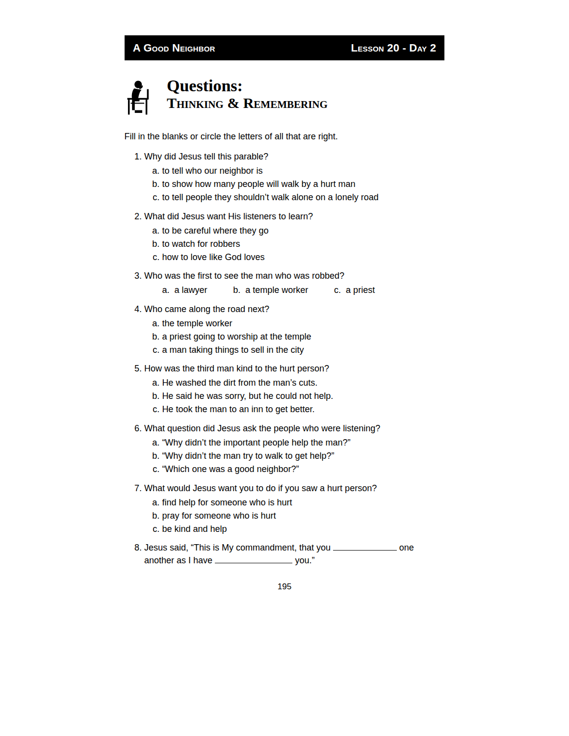A Good Neighbor
Lesson 20 - Day 2
Questions:
Thinking & Remembering
Fill in the blanks or circle the letters of all that are right.
Why did Jesus tell this parable?
to tell who our neighbor is
to show how many people will walk by a hurt man
to tell people they shouldn’t walk alone on a lonely road
What did Jesus want His listeners to learn?
to be careful where they go
to watch for robbers
how to love like God loves
Who was the first to see the man who was robbed?
a. a lawyer
b. a temple worker
c. a priest
Who came along the road next?
the temple worker
a priest going to worship at the temple
a man taking things to sell in the city
How was the third man kind to the hurt person?
He washed the dirt from the man’s cuts.
He said he was sorry, but he could not help.
He took the man to an inn to get better.
What question did Jesus ask the people who were listening?
“Why didn’t the important people help the man?”
“Why didn’t the man try to walk to get help?”
“Which one was a good neighbor?”
What would Jesus want you to do if you saw a hurt person?
find help for someone who is hurt
pray for someone who is hurt
be kind and help
Jesus said, “This is My commandment, that you one another as I have you.”
195